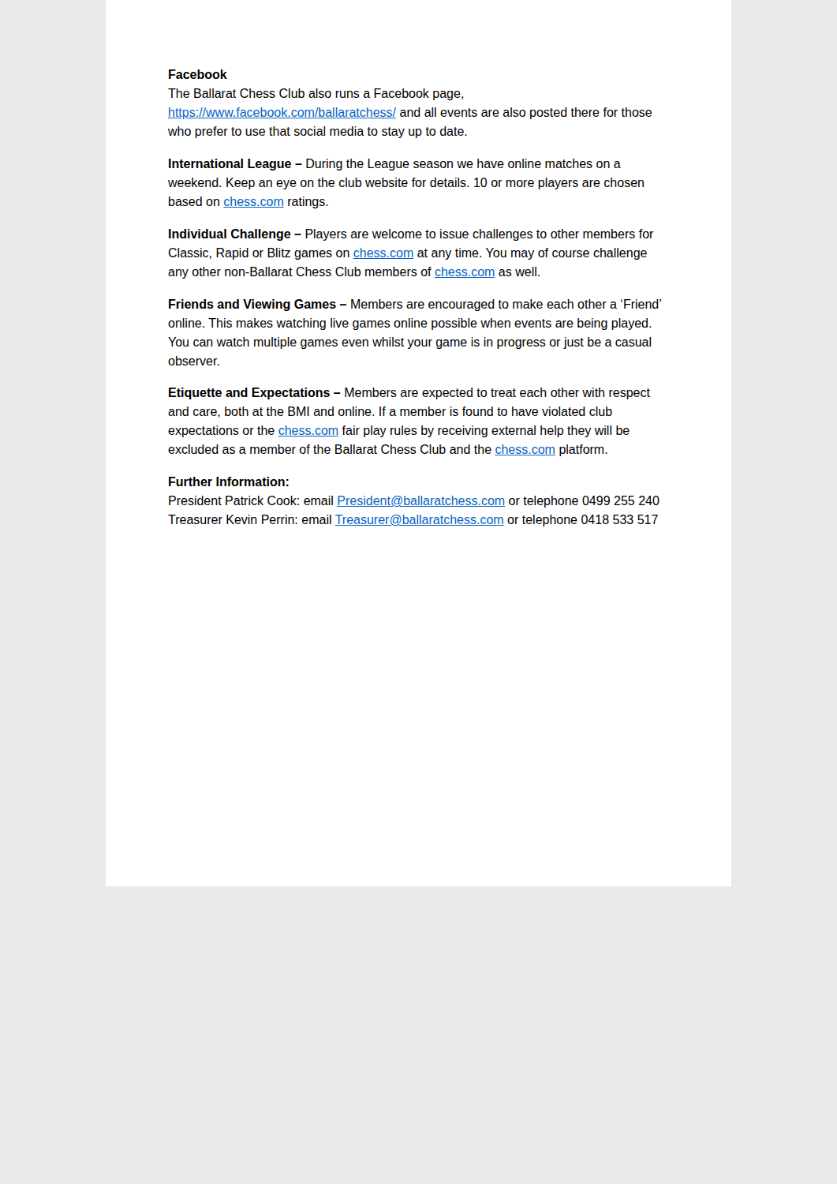Facebook
The Ballarat Chess Club also runs a Facebook page, https://www.facebook.com/ballaratchess/ and all events are also posted there for those who prefer to use that social media to stay up to date.
International League – During the League season we have online matches on a weekend. Keep an eye on the club website for details. 10 or more players are chosen based on chess.com ratings.
Individual Challenge – Players are welcome to issue challenges to other members for Classic, Rapid or Blitz games on chess.com at any time. You may of course challenge any other non-Ballarat Chess Club members of chess.com as well.
Friends and Viewing Games – Members are encouraged to make each other a ‘Friend’ online. This makes watching live games online possible when events are being played. You can watch multiple games even whilst your game is in progress or just be a casual observer.
Etiquette and Expectations – Members are expected to treat each other with respect and care, both at the BMI and online. If a member is found to have violated club expectations or the chess.com fair play rules by receiving external help they will be excluded as a member of the Ballarat Chess Club and the chess.com platform.
Further Information:
President Patrick Cook: email President@ballaratchess.com or telephone 0499 255 240
Treasurer Kevin Perrin: email Treasurer@ballaratchess.com or telephone 0418 533 517